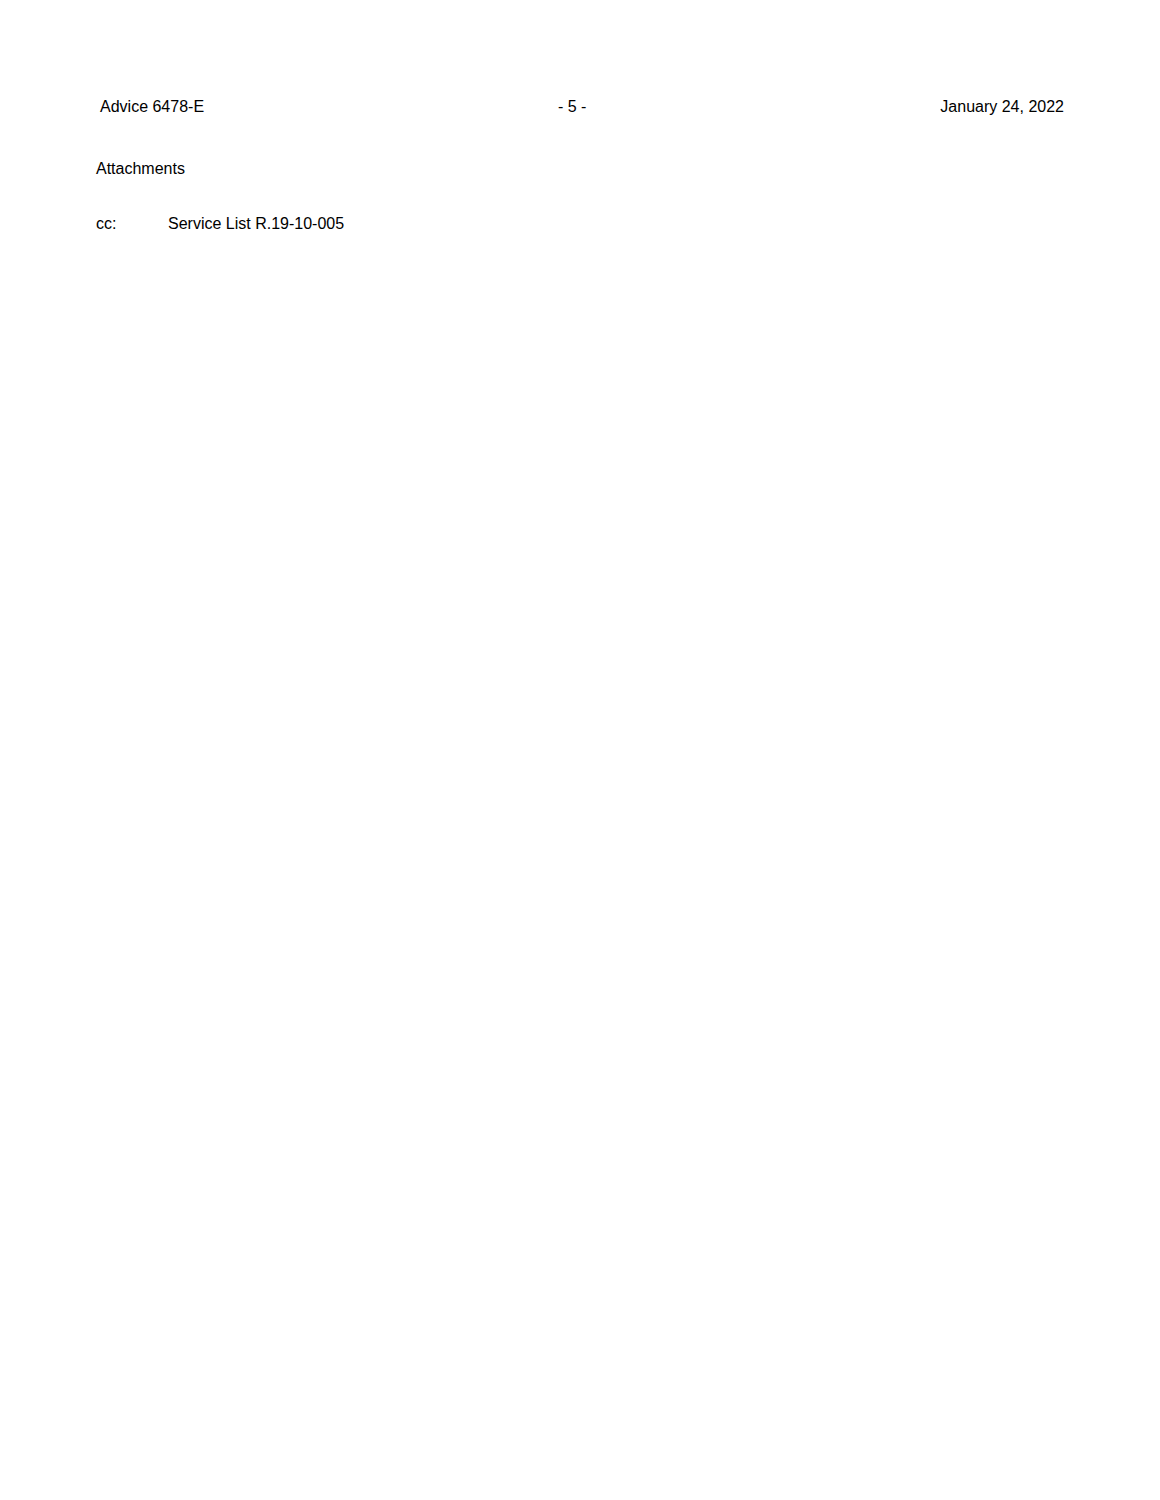Advice 6478-E
- 5 -
January 24, 2022
Attachments
cc:
Service List R.19-10-005